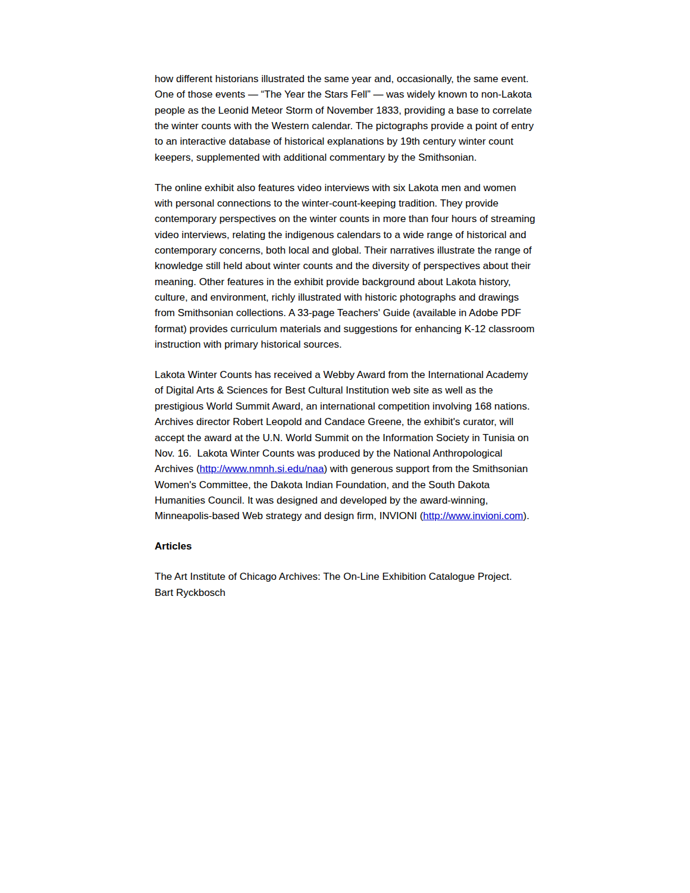how different historians illustrated the same year and, occasionally, the same event. One of those events — “The Year the Stars Fell” — was widely known to non-Lakota people as the Leonid Meteor Storm of November 1833, providing a base to correlate the winter counts with the Western calendar. The pictographs provide a point of entry to an interactive database of historical explanations by 19th century winter count keepers, supplemented with additional commentary by the Smithsonian.
The online exhibit also features video interviews with six Lakota men and women with personal connections to the winter-count-keeping tradition. They provide contemporary perspectives on the winter counts in more than four hours of streaming video interviews, relating the indigenous calendars to a wide range of historical and contemporary concerns, both local and global. Their narratives illustrate the range of knowledge still held about winter counts and the diversity of perspectives about their meaning. Other features in the exhibit provide background about Lakota history, culture, and environment, richly illustrated with historic photographs and drawings from Smithsonian collections. A 33-page Teachers' Guide (available in Adobe PDF format) provides curriculum materials and suggestions for enhancing K-12 classroom instruction with primary historical sources.
Lakota Winter Counts has received a Webby Award from the International Academy of Digital Arts & Sciences for Best Cultural Institution web site as well as the prestigious World Summit Award, an international competition involving 168 nations. Archives director Robert Leopold and Candace Greene, the exhibit's curator, will accept the award at the U.N. World Summit on the Information Society in Tunisia on Nov. 16. Lakota Winter Counts was produced by the National Anthropological Archives (http://www.nmnh.si.edu/naa) with generous support from the Smithsonian Women's Committee, the Dakota Indian Foundation, and the South Dakota Humanities Council. It was designed and developed by the award-winning, Minneapolis-based Web strategy and design firm, INVIONI (http://www.invioni.com).
Articles
The Art Institute of Chicago Archives: The On-Line Exhibition Catalogue Project.
Bart Ryckbosch